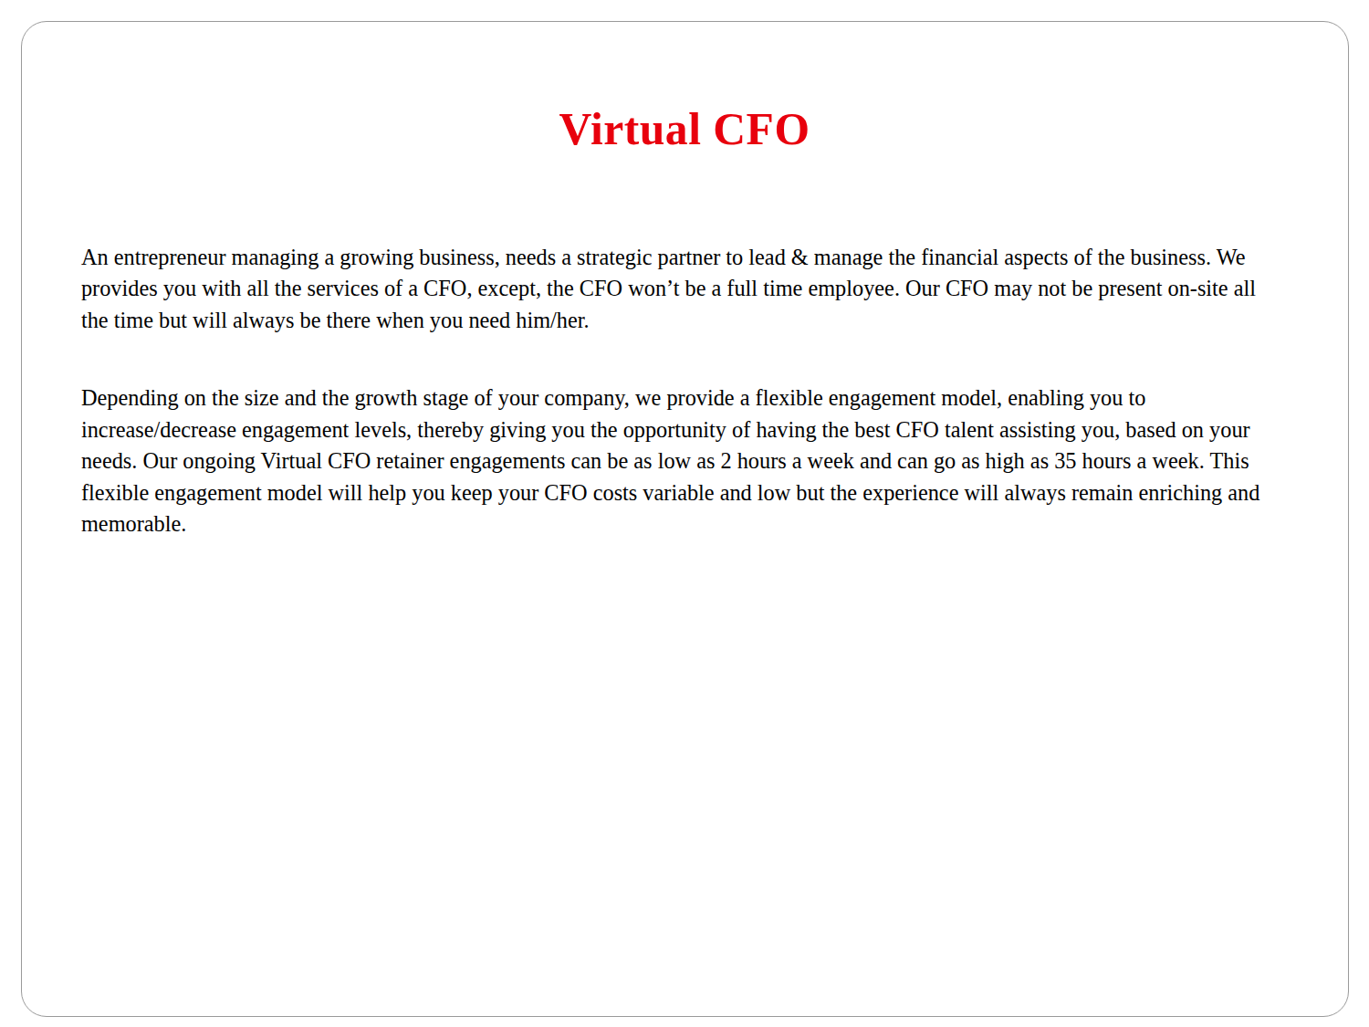Virtual CFO
An entrepreneur managing a growing business, needs a strategic partner to lead & manage the financial aspects of the business. We provides you with all the services of a CFO, except, the CFO won’t be a full time employee. Our CFO may not be present on-site all the time but will always be there when you need him/her.
Depending on the size and the growth stage of your company, we provide a flexible engagement model, enabling you to increase/decrease engagement levels, thereby giving you the opportunity of having the best CFO talent assisting you, based on your needs. Our ongoing Virtual CFO retainer engagements can be as low as 2 hours a week and can go as high as 35 hours a week. This flexible engagement model will help you keep your CFO costs variable and low but the experience will always remain enriching and memorable.